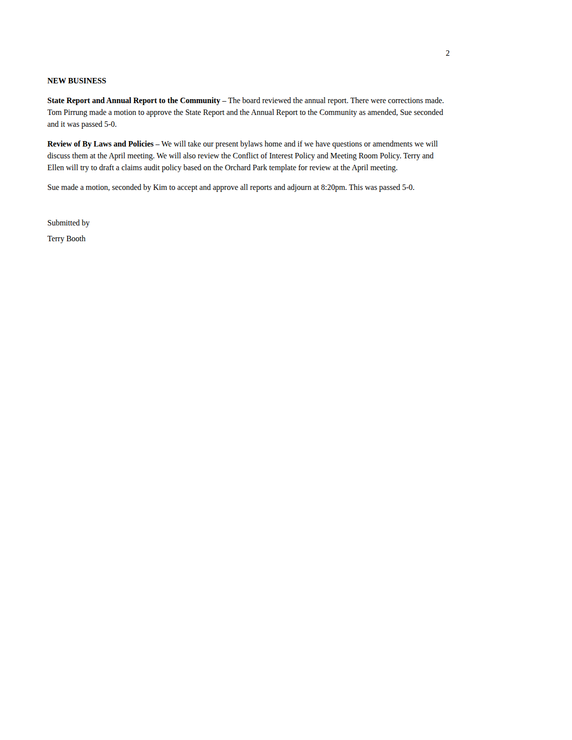2
NEW BUSINESS
State Report and Annual Report to the Community – The board reviewed the annual report. There were corrections made. Tom Pirrung made a motion to approve the State Report and the Annual Report to the Community as amended, Sue seconded and it was passed 5-0.
Review of By Laws and Policies – We will take our present bylaws home and if we have questions or amendments we will discuss them at the April meeting. We will also review the Conflict of Interest Policy and Meeting Room Policy. Terry and Ellen will try to draft a claims audit policy based on the Orchard Park template for review at the April meeting.
Sue made a motion, seconded by Kim to accept and approve all reports and adjourn at 8:20pm. This was passed 5-0.
Submitted by
Terry Booth